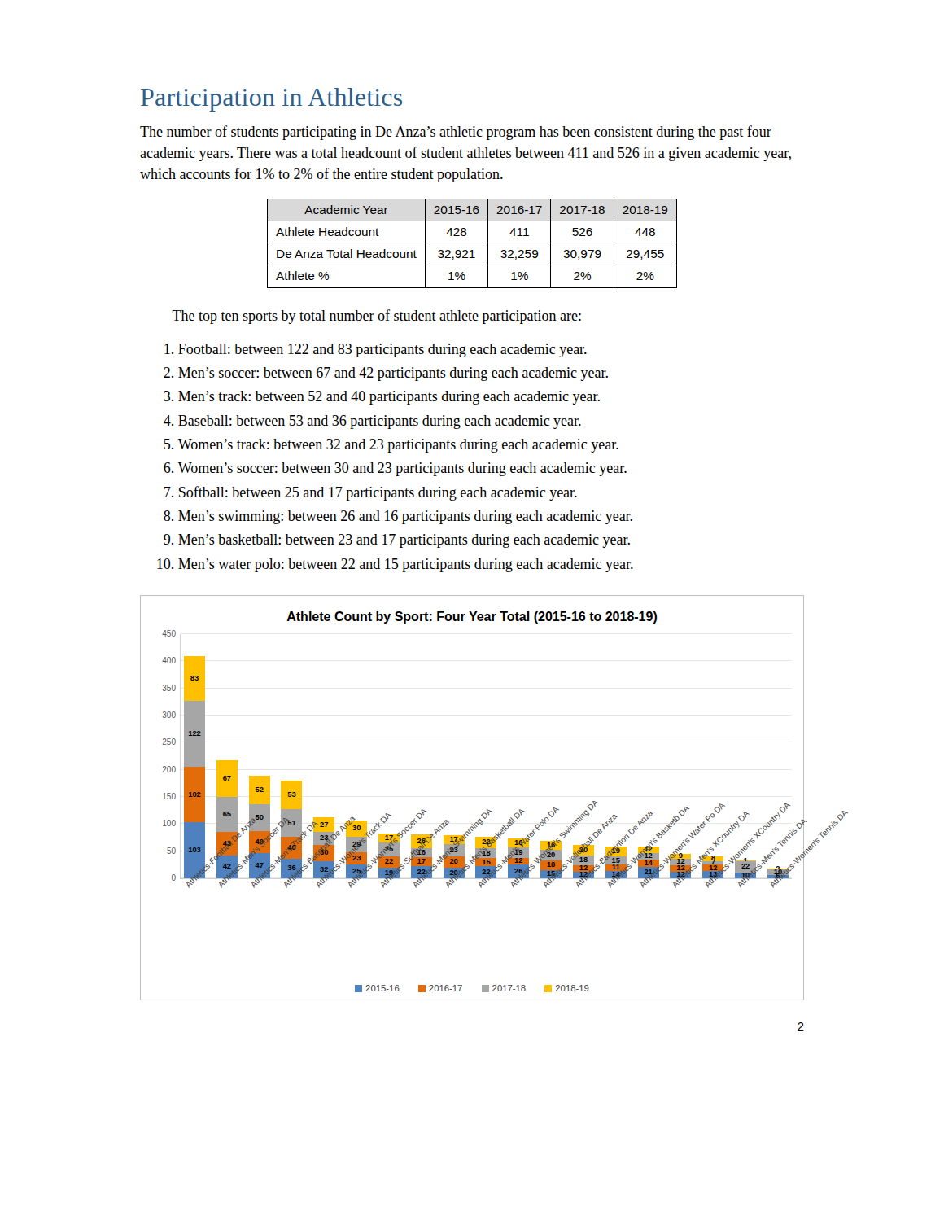Participation in Athletics
The number of students participating in De Anza’s athletic program has been consistent during the past four academic years. There was a total headcount of student athletes between 411 and 526 in a given academic year, which accounts for 1% to 2% of the entire student population.
| Academic Year | 2015-16 | 2016-17 | 2017-18 | 2018-19 |
| --- | --- | --- | --- | --- |
| Athlete Headcount | 428 | 411 | 526 | 448 |
| De Anza Total Headcount | 32,921 | 32,259 | 30,979 | 29,455 |
| Athlete % | 1% | 1% | 2% | 2% |
The top ten sports by total number of student athlete participation are:
Football: between 122 and 83 participants during each academic year.
Men’s soccer: between 67 and 42 participants during each academic year.
Men’s track: between 52 and 40 participants during each academic year.
Baseball: between 53 and 36 participants during each academic year.
Women’s track: between 32 and 23 participants during each academic year.
Women’s soccer: between 30 and 23 participants during each academic year.
Softball: between 25 and 17 participants during each academic year.
Men’s swimming: between 26 and 16 participants during each academic year.
Men’s basketball: between 23 and 17 participants during each academic year.
Men’s water polo: between 22 and 15 participants during each academic year.
Athlete Count by Sport: Four Year Total (2015-16 to 2018-19)
0
50
100
150
200
250
300
350
400
450
83
122
102
103
67
65
43
42
52
50
40
47
53
51
40
36
27
23
30
32
30
29
23
25
17
25
22
19
26
16
17
22
17
23
20
20
22
18
15
22
16
19
12
26
16
20
18
15
20
18
12
12
19
15
11
14
12
12
14
21
9
12
12
12
8
7
12
13
1
22
10
2
10
6
Athletics-Football De Anza Athletics-Men's Soccer DA Athletics-Men's Track DA Athletics-Baseball De Anza Athletics-Women's Track DA Athletics-Women's Soccer DA Athletics-Softball De Anza Athletics-Men's Swimming DA Athletics-Men's Basketball DA Athletics-Men's Water Polo DA Athletics-Women's Swimming DA Athletics-Volleyball De Anza Athletics-Badminton De Anza Athletics-Women's Basketb DA Athletics-Women's Water Po DA Athletics-Men's XCountry DA Athletics-Women's XCountry DA Athletics-Men's Tennis DA Athletics-Women's Tennis DA
2015-16 2016-17 2017-18 2018-19
2